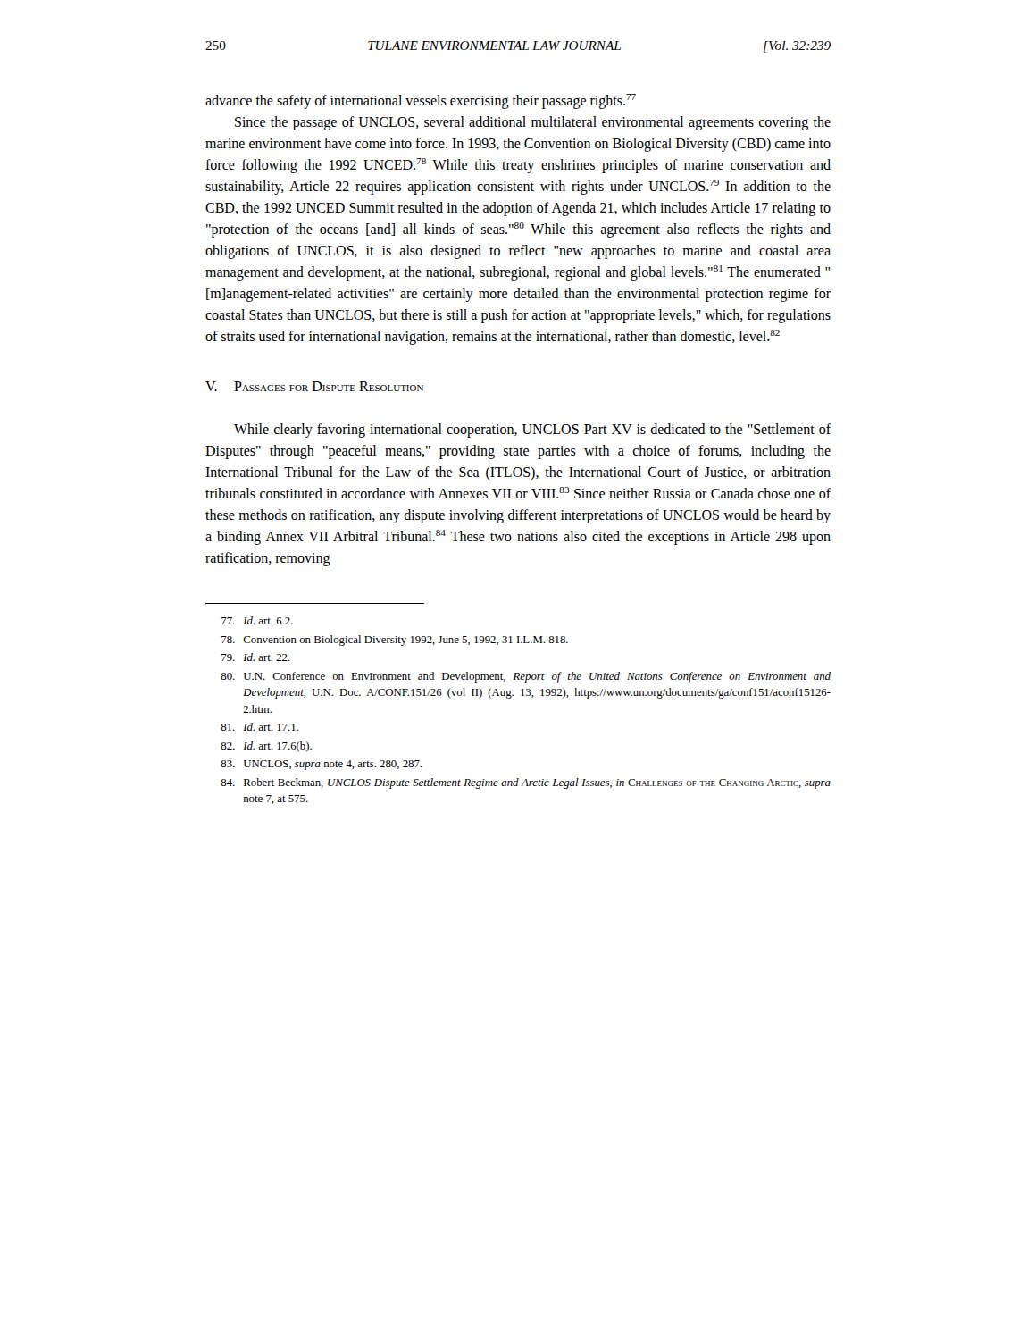250 TULANE ENVIRONMENTAL LAW JOURNAL [Vol. 32:239
advance the safety of international vessels exercising their passage rights.77
Since the passage of UNCLOS, several additional multilateral environmental agreements covering the marine environment have come into force. In 1993, the Convention on Biological Diversity (CBD) came into force following the 1992 UNCED.78 While this treaty enshrines principles of marine conservation and sustainability, Article 22 requires application consistent with rights under UNCLOS.79 In addition to the CBD, the 1992 UNCED Summit resulted in the adoption of Agenda 21, which includes Article 17 relating to "protection of the oceans [and] all kinds of seas."80 While this agreement also reflects the rights and obligations of UNCLOS, it is also designed to reflect "new approaches to marine and coastal area management and development, at the national, subregional, regional and global levels."81 The enumerated "[m]anagement-related activities" are certainly more detailed than the environmental protection regime for coastal States than UNCLOS, but there is still a push for action at "appropriate levels," which, for regulations of straits used for international navigation, remains at the international, rather than domestic, level.82
V. Passages for Dispute Resolution
While clearly favoring international cooperation, UNCLOS Part XV is dedicated to the "Settlement of Disputes" through "peaceful means," providing state parties with a choice of forums, including the International Tribunal for the Law of the Sea (ITLOS), the International Court of Justice, or arbitration tribunals constituted in accordance with Annexes VII or VIII.83 Since neither Russia or Canada chose one of these methods on ratification, any dispute involving different interpretations of UNCLOS would be heard by a binding Annex VII Arbitral Tribunal.84 These two nations also cited the exceptions in Article 298 upon ratification, removing
77. Id. art. 6.2.
78. Convention on Biological Diversity 1992, June 5, 1992, 31 I.L.M. 818.
79. Id. art. 22.
80. U.N. Conference on Environment and Development, Report of the United Nations Conference on Environment and Development, U.N. Doc. A/CONF.151/26 (vol II) (Aug. 13, 1992), https://www.un.org/documents/ga/conf151/aconf15126-2.htm.
81. Id. art. 17.1.
82. Id. art. 17.6(b).
83. UNCLOS, supra note 4, arts. 280, 287.
84. Robert Beckman, UNCLOS Dispute Settlement Regime and Arctic Legal Issues, in Challenges of the Changing Arctic, supra note 7, at 575.